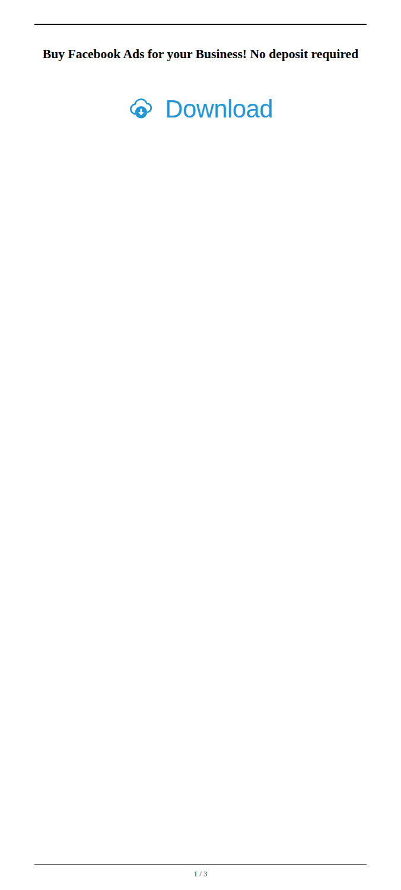Buy Facebook Ads for your Business! No deposit required
Download
1 / 3